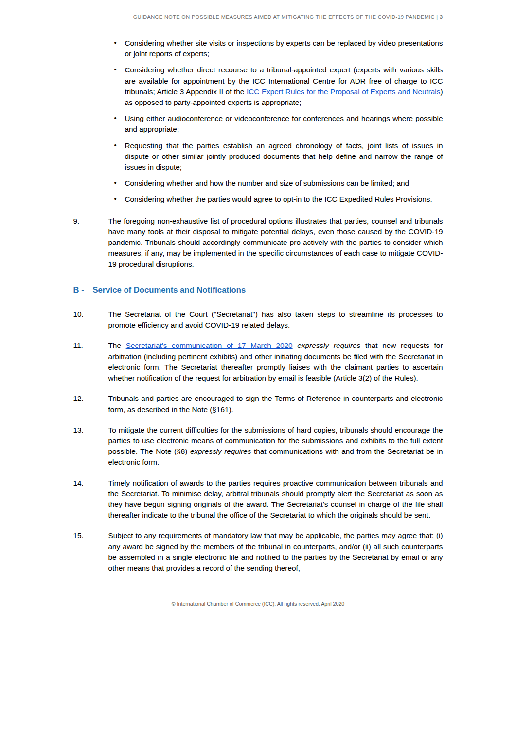GUIDANCE NOTE ON POSSIBLE MEASURES AIMED AT MITIGATING THE EFFECTS OF THE COVID-19 PANDEMIC | 3
Considering whether site visits or inspections by experts can be replaced by video presentations or joint reports of experts;
Considering whether direct recourse to a tribunal-appointed expert (experts with various skills are available for appointment by the ICC International Centre for ADR free of charge to ICC tribunals; Article 3 Appendix II of the ICC Expert Rules for the Proposal of Experts and Neutrals) as opposed to party-appointed experts is appropriate;
Using either audioconference or videoconference for conferences and hearings where possible and appropriate;
Requesting that the parties establish an agreed chronology of facts, joint lists of issues in dispute or other similar jointly produced documents that help define and narrow the range of issues in dispute;
Considering whether and how the number and size of submissions can be limited; and
Considering whether the parties would agree to opt-in to the ICC Expedited Rules Provisions.
9.
The foregoing non-exhaustive list of procedural options illustrates that parties, counsel and tribunals have many tools at their disposal to mitigate potential delays, even those caused by the COVID-19 pandemic. Tribunals should accordingly communicate pro-actively with the parties to consider which measures, if any, may be implemented in the specific circumstances of each case to mitigate COVID-19 procedural disruptions.
B -Service of Documents and Notifications
10.
The Secretariat of the Court ("Secretariat") has also taken steps to streamline its processes to promote efficiency and avoid COVID-19 related delays.
11.
The Secretariat's communication of 17 March 2020 expressly requires that new requests for arbitration (including pertinent exhibits) and other initiating documents be filed with the Secretariat in electronic form. The Secretariat thereafter promptly liaises with the claimant parties to ascertain whether notification of the request for arbitration by email is feasible (Article 3(2) of the Rules).
12.
Tribunals and parties are encouraged to sign the Terms of Reference in counterparts and electronic form, as described in the Note (§161).
13.
To mitigate the current difficulties for the submissions of hard copies, tribunals should encourage the parties to use electronic means of communication for the submissions and exhibits to the full extent possible. The Note (§8) expressly requires that communications with and from the Secretariat be in electronic form.
14.
Timely notification of awards to the parties requires proactive communication between tribunals and the Secretariat. To minimise delay, arbitral tribunals should promptly alert the Secretariat as soon as they have begun signing originals of the award. The Secretariat's counsel in charge of the file shall thereafter indicate to the tribunal the office of the Secretariat to which the originals should be sent.
15.
Subject to any requirements of mandatory law that may be applicable, the parties may agree that: (i) any award be signed by the members of the tribunal in counterparts, and/or (ii) all such counterparts be assembled in a single electronic file and notified to the parties by the Secretariat by email or any other means that provides a record of the sending thereof,
© International Chamber of Commerce (ICC). All rights reserved. April 2020